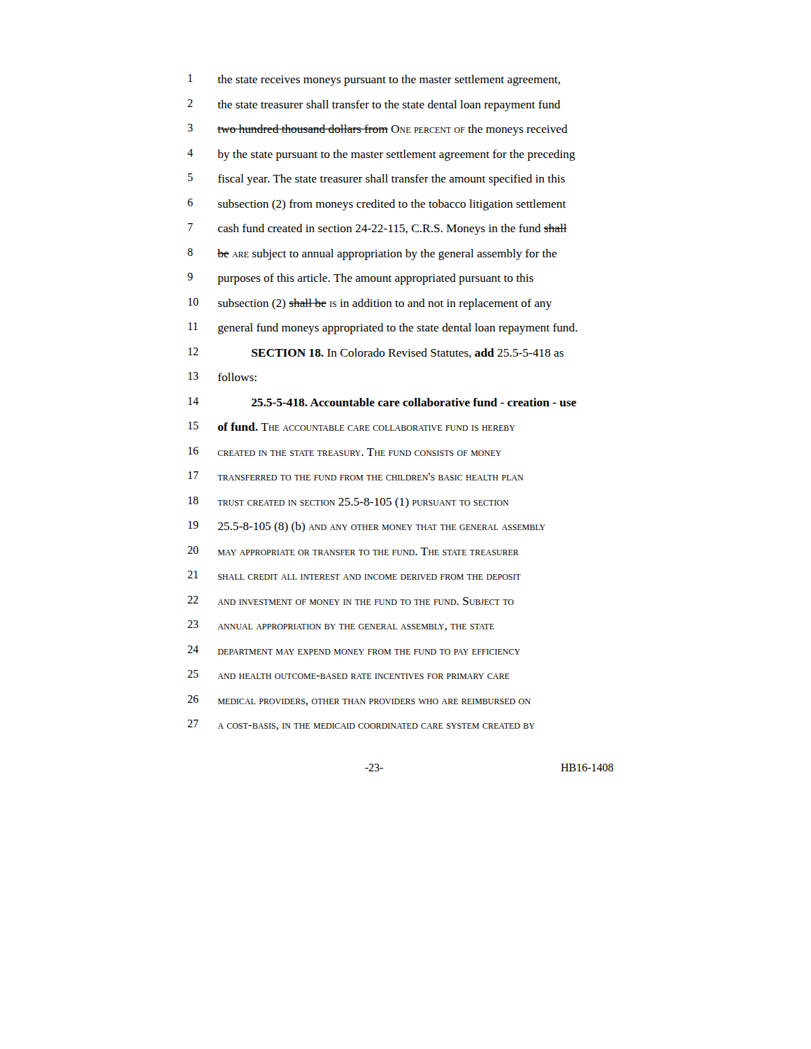| 1 | the state receives moneys pursuant to the master settlement agreement, |
| 2 | the state treasurer shall transfer to the state dental loan repayment fund |
| 3 | two hundred thousand dollars from One percent of the moneys received |
| 4 | by the state pursuant to the master settlement agreement for the preceding |
| 5 | fiscal year. The state treasurer shall transfer the amount specified in this |
| 6 | subsection (2) from moneys credited to the tobacco litigation settlement |
| 7 | cash fund created in section 24-22-115, C.R.S. Moneys in the fund shall |
| 8 | be are subject to annual appropriation by the general assembly for the |
| 9 | purposes of this article. The amount appropriated pursuant to this |
| 10 | subsection (2) shall be is in addition to and not in replacement of any |
| 11 | general fund moneys appropriated to the state dental loan repayment fund. |
| 12 | SECTION 18. In Colorado Revised Statutes, add 25.5-5-418 as |
| 13 | follows: |
| 14 | 25.5-5-418. Accountable care collaborative fund - creation - use |
| 15 | of fund. The accountable care collaborative fund is hereby |
| 16 | created in the state treasury. The fund consists of money |
| 17 | transferred to the fund from the children's basic health plan |
| 18 | trust created in section 25.5-8-105 (1) pursuant to section |
| 19 | 25.5-8-105 (8) (b) and any other money that the general assembly |
| 20 | may appropriate or transfer to the fund. The state treasurer |
| 21 | shall credit all interest and income derived from the deposit |
| 22 | and investment of money in the fund to the fund. Subject to |
| 23 | annual appropriation by the general assembly, the state |
| 24 | department may expend money from the fund to pay efficiency |
| 25 | and health outcome-based rate incentives for primary care |
| 26 | medical providers, other than providers who are reimbursed on |
| 27 | a cost-basis, in the medicaid coordinated care system created by |
-23- HB16-1408